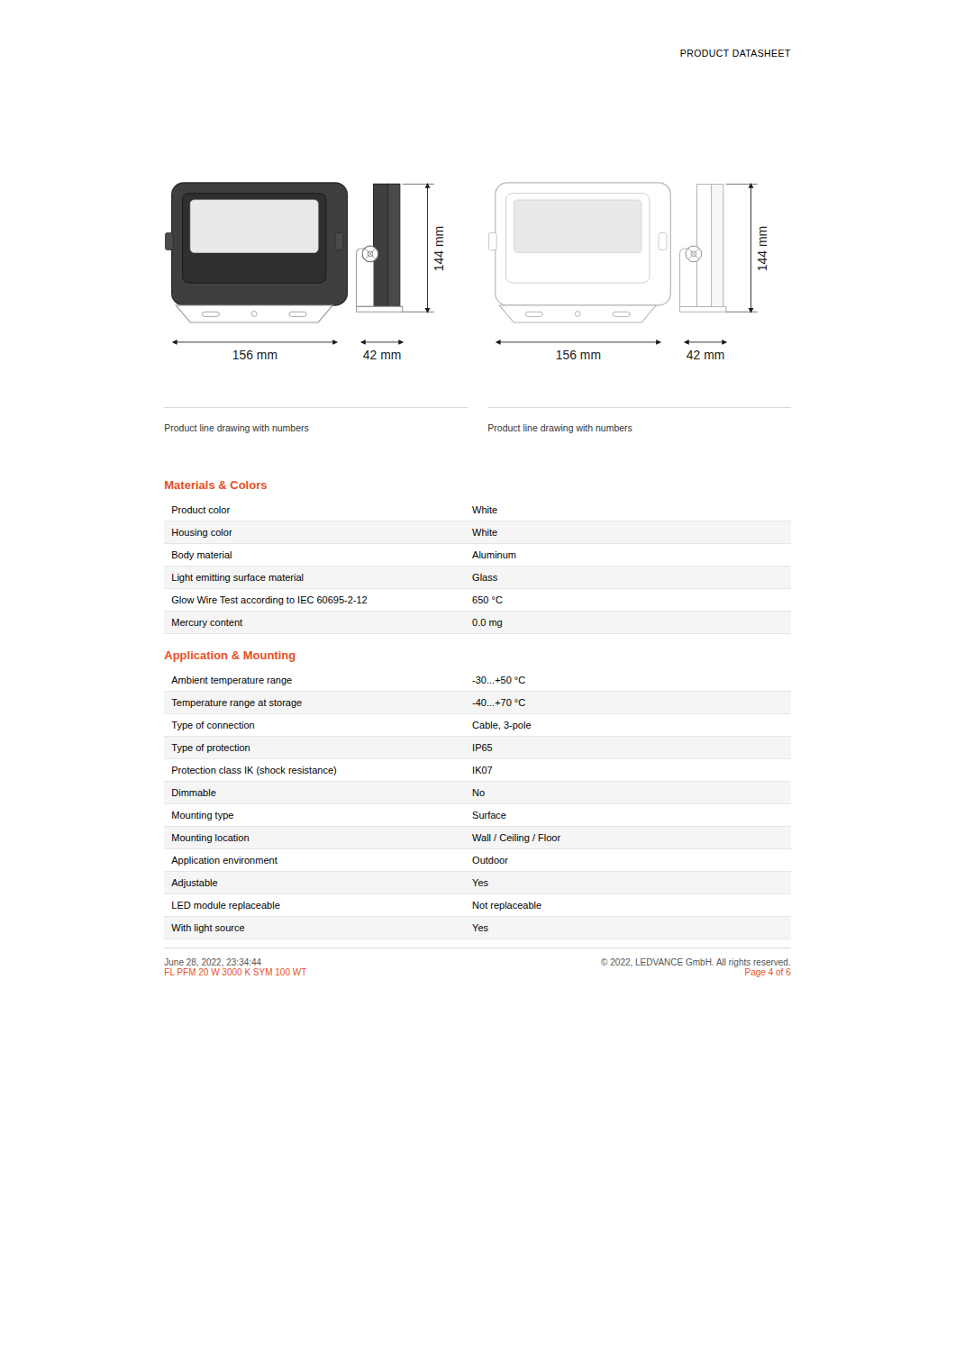PRODUCT DATASHEET
144 mm 156 mm 42 mm
Product line drawing with numbers
144 mm 156 mm 42 mm
Product line drawing with numbers
Materials & Colors
| Product color | White |
| Housing color | White |
| Body material | Aluminum |
| Light emitting surface material | Glass |
| Glow Wire Test according to IEC 60695-2-12 | 650 °C |
| Mercury content | 0.0 mg |
Application & Mounting
| Ambient temperature range | -30...+50 °C |
| Temperature range at storage | -40...+70 °C |
| Type of connection | Cable, 3-pole |
| Type of protection | IP65 |
| Protection class IK (shock resistance) | IK07 |
| Dimmable | No |
| Mounting type | Surface |
| Mounting location | Wall / Ceiling / Floor |
| Application environment | Outdoor |
| Adjustable | Yes |
| LED module replaceable | Not replaceable |
| With light source | Yes |
June 28, 2022, 23:34:44
FL PFM 20 W 3000 K SYM 100 WT
© 2022, LEDVANCE GmbH. All rights reserved.
Page 4 of 6